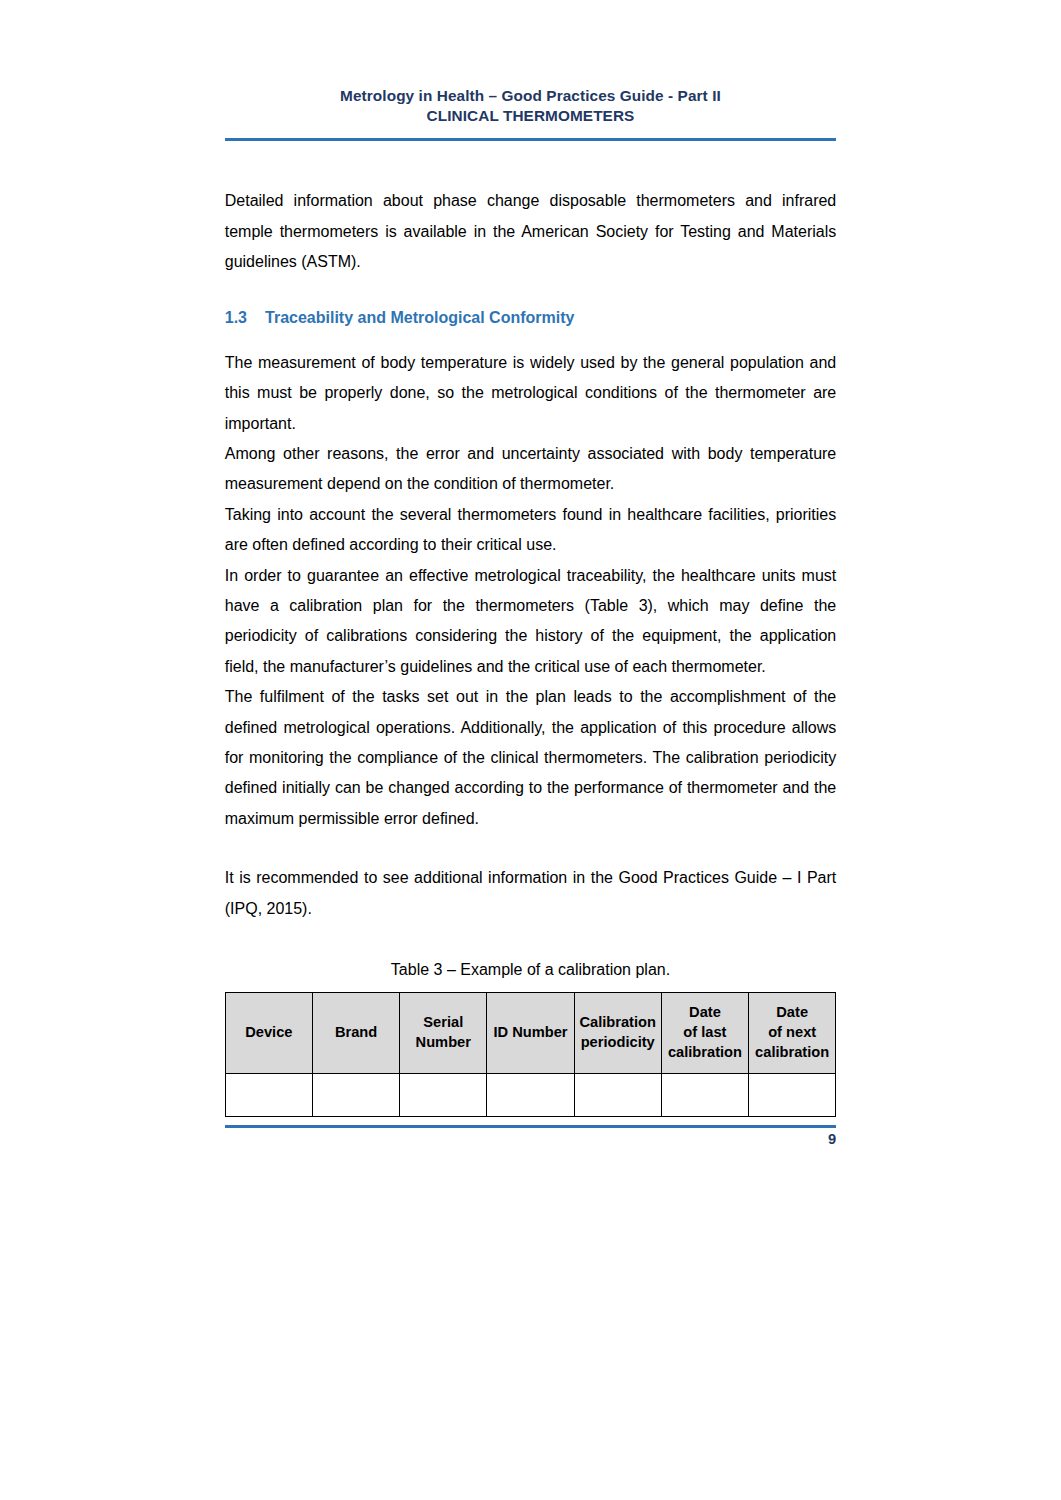Metrology in Health – Good Practices Guide - Part II CLINICAL THERMOMETERS
Detailed information about phase change disposable thermometers and infrared temple thermometers is available in the American Society for Testing and Materials guidelines (ASTM).
1.3 Traceability and Metrological Conformity
The measurement of body temperature is widely used by the general population and this must be properly done, so the metrological conditions of the thermometer are important.
Among other reasons, the error and uncertainty associated with body temperature measurement depend on the condition of thermometer.
Taking into account the several thermometers found in healthcare facilities, priorities are often defined according to their critical use.
In order to guarantee an effective metrological traceability, the healthcare units must have a calibration plan for the thermometers (Table 3), which may define the periodicity of calibrations considering the history of the equipment, the application field, the manufacturer’s guidelines and the critical use of each thermometer.
The fulfilment of the tasks set out in the plan leads to the accomplishment of the defined metrological operations. Additionally, the application of this procedure allows for monitoring the compliance of the clinical thermometers. The calibration periodicity defined initially can be changed according to the performance of thermometer and the maximum permissible error defined.
It is recommended to see additional information in the Good Practices Guide – I Part (IPQ, 2015).
Table 3 – Example of a calibration plan.
| Device | Brand | Serial Number | ID Number | Calibration periodicity | Date of last calibration | Date of next calibration |
| --- | --- | --- | --- | --- | --- | --- |
9